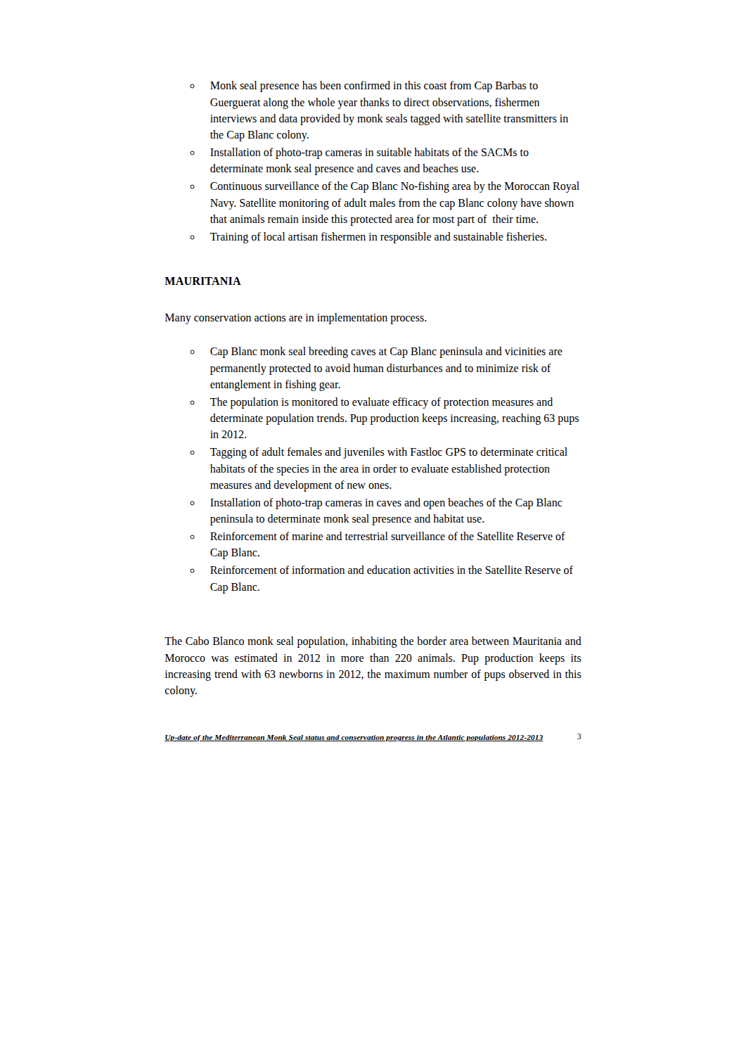Monk seal presence has been confirmed in this coast from Cap Barbas to Guerguerat along the whole year thanks to direct observations, fishermen interviews and data provided by monk seals tagged with satellite transmitters in the Cap Blanc colony.
Installation of photo-trap cameras in suitable habitats of the SACMs to determinate monk seal presence and caves and beaches use.
Continuous surveillance of the Cap Blanc No-fishing area by the Moroccan Royal Navy. Satellite monitoring of adult males from the cap Blanc colony have shown that animals remain inside this protected area for most part of their time.
Training of local artisan fishermen in responsible and sustainable fisheries.
MAURITANIA
Many conservation actions are in implementation process.
Cap Blanc monk seal breeding caves at Cap Blanc peninsula and vicinities are permanently protected to avoid human disturbances and to minimize risk of entanglement in fishing gear.
The population is monitored to evaluate efficacy of protection measures and determinate population trends. Pup production keeps increasing, reaching 63 pups in 2012.
Tagging of adult females and juveniles with Fastloc GPS to determinate critical habitats of the species in the area in order to evaluate established protection measures and development of new ones.
Installation of photo-trap cameras in caves and open beaches of the Cap Blanc peninsula to determinate monk seal presence and habitat use.
Reinforcement of marine and terrestrial surveillance of the Satellite Reserve of Cap Blanc.
Reinforcement of information and education activities in the Satellite Reserve of Cap Blanc.
The Cabo Blanco monk seal population, inhabiting the border area between Mauritania and Morocco was estimated in 2012 in more than 220 animals. Pup production keeps its increasing trend with 63 newborns in 2012, the maximum number of pups observed in this colony.
Up-date of the Mediterranean Monk Seal status and conservation progress in the Atlantic populations 2012-2013 3